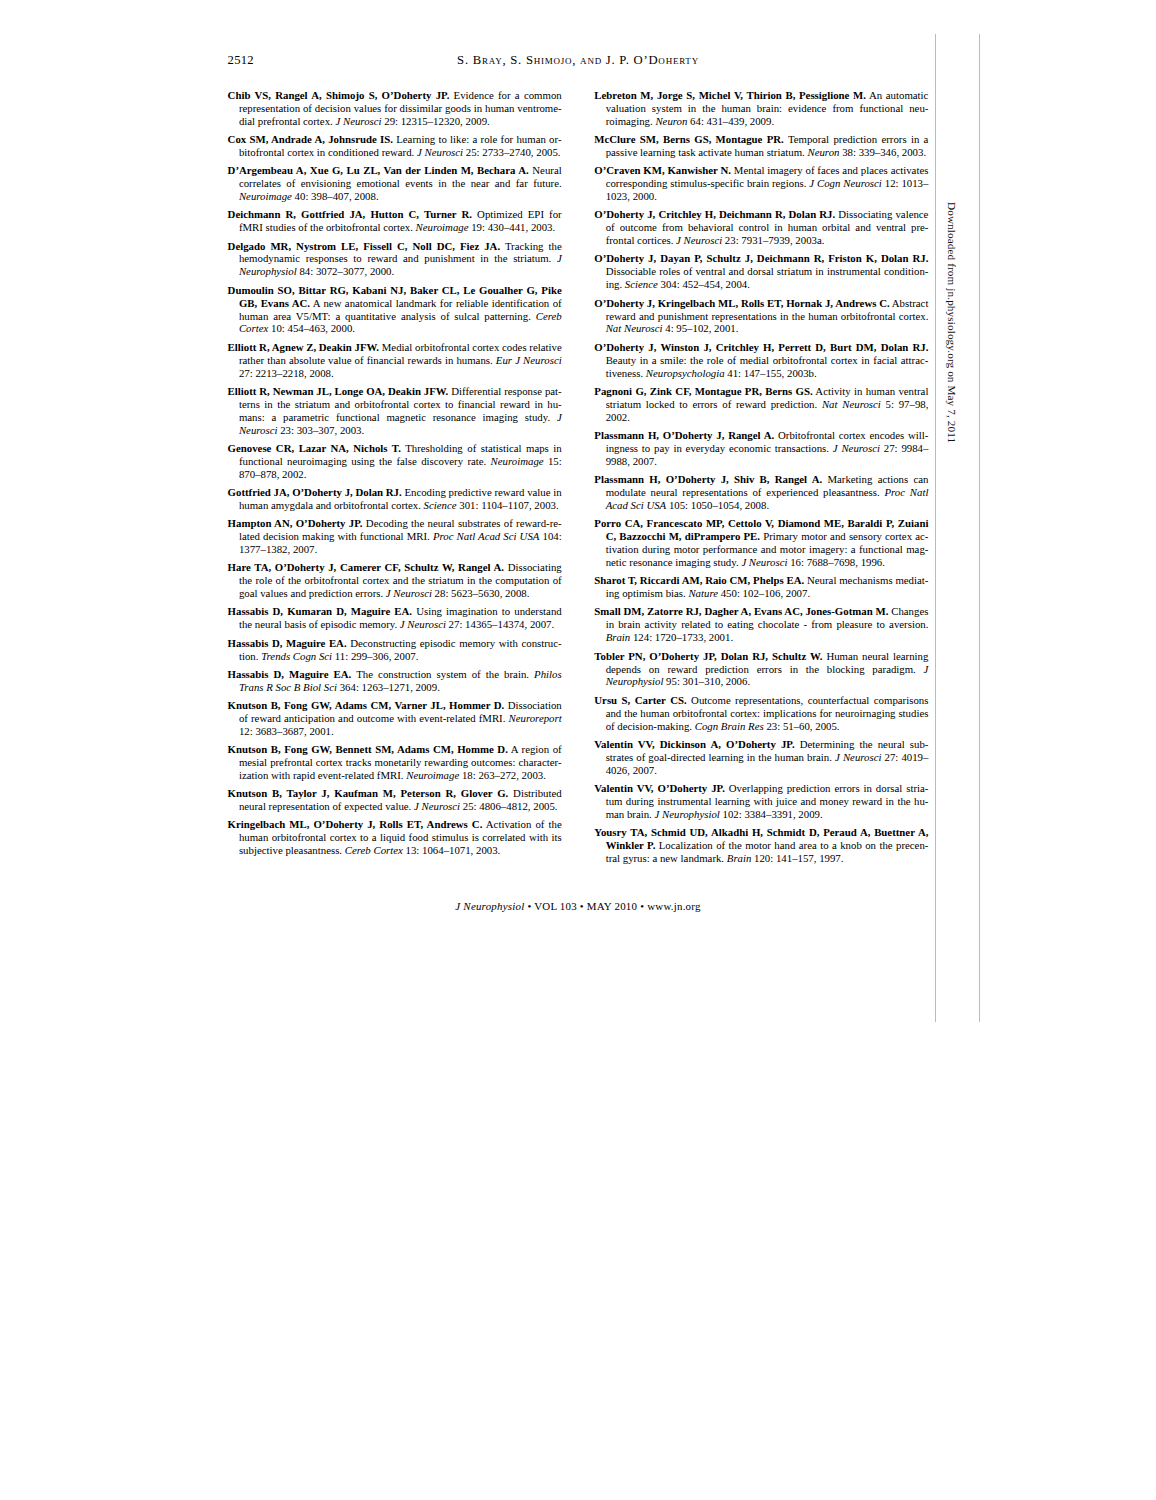2512
S. Bray, S. Shimojo, and J. P. O’Doherty
Chib VS, Rangel A, Shimojo S, O’Doherty JP. Evidence for a common representation of decision values for dissimilar goods in human ventromedial prefrontal cortex. J Neurosci 29: 12315–12320, 2009.
Cox SM, Andrade A, Johnsrude IS. Learning to like: a role for human orbitofrontal cortex in conditioned reward. J Neurosci 25: 2733–2740, 2005.
D’Argembeau A, Xue G, Lu ZL, Van der Linden M, Bechara A. Neural correlates of envisioning emotional events in the near and far future. Neuroimage 40: 398–407, 2008.
Deichmann R, Gottfried JA, Hutton C, Turner R. Optimized EPI for fMRI studies of the orbitofrontal cortex. Neuroimage 19: 430–441, 2003.
Delgado MR, Nystrom LE, Fissell C, Noll DC, Fiez JA. Tracking the hemodynamic responses to reward and punishment in the striatum. J Neurophysiol 84: 3072–3077, 2000.
Dumoulin SO, Bittar RG, Kabani NJ, Baker CL, Le Goualher G, Pike GB, Evans AC. A new anatomical landmark for reliable identification of human area V5/MT: a quantitative analysis of sulcal patterning. Cereb Cortex 10: 454–463, 2000.
Elliott R, Agnew Z, Deakin JFW. Medial orbitofrontal cortex codes relative rather than absolute value of financial rewards in humans. Eur J Neurosci 27: 2213–2218, 2008.
Elliott R, Newman JL, Longe OA, Deakin JFW. Differential response patterns in the striatum and orbitofrontal cortex to financial reward in humans: a parametric functional magnetic resonance imaging study. J Neurosci 23: 303–307, 2003.
Genovese CR, Lazar NA, Nichols T. Thresholding of statistical maps in functional neuroimaging using the false discovery rate. Neuroimage 15: 870–878, 2002.
Gottfried JA, O’Doherty J, Dolan RJ. Encoding predictive reward value in human amygdala and orbitofrontal cortex. Science 301: 1104–1107, 2003.
Hampton AN, O’Doherty JP. Decoding the neural substrates of reward-related decision making with functional MRI. Proc Natl Acad Sci USA 104: 1377–1382, 2007.
Hare TA, O’Doherty J, Camerer CF, Schultz W, Rangel A. Dissociating the role of the orbitofrontal cortex and the striatum in the computation of goal values and prediction errors. J Neurosci 28: 5623–5630, 2008.
Hassabis D, Kumaran D, Maguire EA. Using imagination to understand the neural basis of episodic memory. J Neurosci 27: 14365–14374, 2007.
Hassabis D, Maguire EA. Deconstructing episodic memory with construction. Trends Cogn Sci 11: 299–306, 2007.
Hassabis D, Maguire EA. The construction system of the brain. Philos Trans R Soc B Biol Sci 364: 1263–1271, 2009.
Knutson B, Fong GW, Adams CM, Varner JL, Hommer D. Dissociation of reward anticipation and outcome with event-related fMRI. Neuroreport 12: 3683–3687, 2001.
Knutson B, Fong GW, Bennett SM, Adams CM, Homme D. A region of mesial prefrontal cortex tracks monetarily rewarding outcomes: characterization with rapid event-related fMRI. Neuroimage 18: 263–272, 2003.
Knutson B, Taylor J, Kaufman M, Peterson R, Glover G. Distributed neural representation of expected value. J Neurosci 25: 4806–4812, 2005.
Kringelbach ML, O’Doherty J, Rolls ET, Andrews C. Activation of the human orbitofrontal cortex to a liquid food stimulus is correlated with its subjective pleasantness. Cereb Cortex 13: 1064–1071, 2003.
Lebreton M, Jorge S, Michel V, Thirion B, Pessiglione M. An automatic valuation system in the human brain: evidence from functional neuroimaging. Neuron 64: 431–439, 2009.
McClure SM, Berns GS, Montague PR. Temporal prediction errors in a passive learning task activate human striatum. Neuron 38: 339–346, 2003.
O’Craven KM, Kanwisher N. Mental imagery of faces and places activates corresponding stimulus-specific brain regions. J Cogn Neurosci 12: 1013–1023, 2000.
O’Doherty J, Critchley H, Deichmann R, Dolan RJ. Dissociating valence of outcome from behavioral control in human orbital and ventral prefrontal cortices. J Neurosci 23: 7931–7939, 2003a.
O’Doherty J, Dayan P, Schultz J, Deichmann R, Friston K, Dolan RJ. Dissociable roles of ventral and dorsal striatum in instrumental conditioning. Science 304: 452–454, 2004.
O’Doherty J, Kringelbach ML, Rolls ET, Hornak J, Andrews C. Abstract reward and punishment representations in the human orbitofrontal cortex. Nat Neurosci 4: 95–102, 2001.
O’Doherty J, Winston J, Critchley H, Perrett D, Burt DM, Dolan RJ. Beauty in a smile: the role of medial orbitofrontal cortex in facial attractiveness. Neuropsychologia 41: 147–155, 2003b.
Pagnoni G, Zink CF, Montague PR, Berns GS. Activity in human ventral striatum locked to errors of reward prediction. Nat Neurosci 5: 97–98, 2002.
Plassmann H, O’Doherty J, Rangel A. Orbitofrontal cortex encodes willingness to pay in everyday economic transactions. J Neurosci 27: 9984–9988, 2007.
Plassmann H, O’Doherty J, Shiv B, Rangel A. Marketing actions can modulate neural representations of experienced pleasantness. Proc Natl Acad Sci USA 105: 1050–1054, 2008.
Porro CA, Francescato MP, Cettolo V, Diamond ME, Baraldi P, Zuiani C, Bazzocchi M, diPrampero PE. Primary motor and sensory cortex activation during motor performance and motor imagery: a functional magnetic resonance imaging study. J Neurosci 16: 7688–7698, 1996.
Sharot T, Riccardi AM, Raio CM, Phelps EA. Neural mechanisms mediating optimism bias. Nature 450: 102–106, 2007.
Small DM, Zatorre RJ, Dagher A, Evans AC, Jones-Gotman M. Changes in brain activity related to eating chocolate - from pleasure to aversion. Brain 124: 1720–1733, 2001.
Tobler PN, O’Doherty JP, Dolan RJ, Schultz W. Human neural learning depends on reward prediction errors in the blocking paradigm. J Neurophysiol 95: 301–310, 2006.
Ursu S, Carter CS. Outcome representations, counterfactual comparisons and the human orbitofrontal cortex: implications for neuroirnaging studies of decision-making. Cogn Brain Res 23: 51–60, 2005.
Valentin VV, Dickinson A, O’Doherty JP. Determining the neural substrates of goal-directed learning in the human brain. J Neurosci 27: 4019–4026, 2007.
Valentin VV, O’Doherty JP. Overlapping prediction errors in dorsal striatum during instrumental learning with juice and money reward in the human brain. J Neurophysiol 102: 3384–3391, 2009.
Yousry TA, Schmid UD, Alkadhi H, Schmidt D, Peraud A, Buettner A, Winkler P. Localization of the motor hand area to a knob on the precentral gyrus: a new landmark. Brain 120: 141–157, 1997.
J Neurophysiol • VOL 103 • MAY 2010 • www.jn.org
Downloaded from jn.physiology.org on May 7, 2011